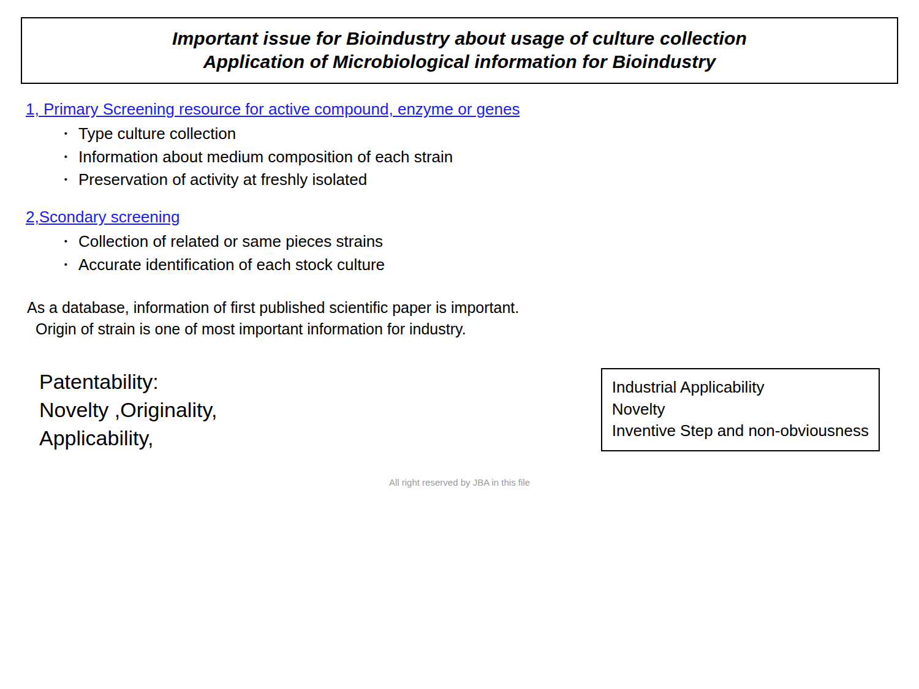Important issue for Bioindustry about usage of culture collection
Application of Microbiological information for Bioindustry
1, Primary Screening resource for active compound, enzyme or genes
Type culture collection
Information about medium composition of each strain
Preservation of activity at freshly isolated
2,Scondary screening
Collection of related or same pieces strains
Accurate identification of each stock culture
As a database, information of first published scientific paper is important. Origin of strain is one of most important information for industry.
Patentability:
Novelty ,Originality,
Applicability,
Industrial Applicability
Novelty
Inventive Step and non-obviousness
All right reserved by JBA in this file